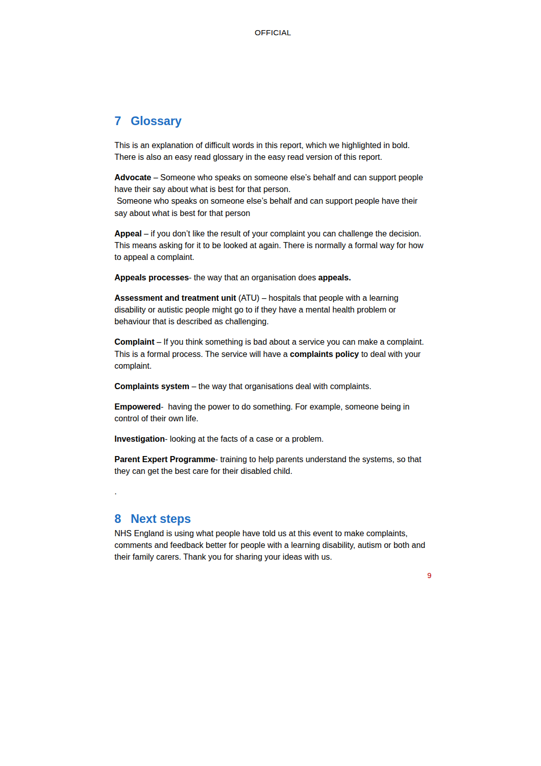OFFICIAL
7 Glossary
This is an explanation of difficult words in this report, which we highlighted in bold. There is also an easy read glossary in the easy read version of this report.
Advocate – Someone who speaks on someone else’s behalf and can support people have their say about what is best for that person.
Someone who speaks on someone else’s behalf and can support people have their say about what is best for that person
Appeal – if you don’t like the result of your complaint you can challenge the decision. This means asking for it to be looked at again. There is normally a formal way for how to appeal a complaint.
Appeals processes- the way that an organisation does appeals.
Assessment and treatment unit (ATU) – hospitals that people with a learning disability or autistic people might go to if they have a mental health problem or behaviour that is described as challenging.
Complaint – If you think something is bad about a service you can make a complaint. This is a formal process. The service will have a complaints policy to deal with your complaint.
Complaints system – the way that organisations deal with complaints.
Empowered- having the power to do something. For example, someone being in control of their own life.
Investigation- looking at the facts of a case or a problem.
Parent Expert Programme- training to help parents understand the systems, so that they can get the best care for their disabled child.
.
8 Next steps
NHS England is using what people have told us at this event to make complaints, comments and feedback better for people with a learning disability, autism or both and their family carers. Thank you for sharing your ideas with us.
9